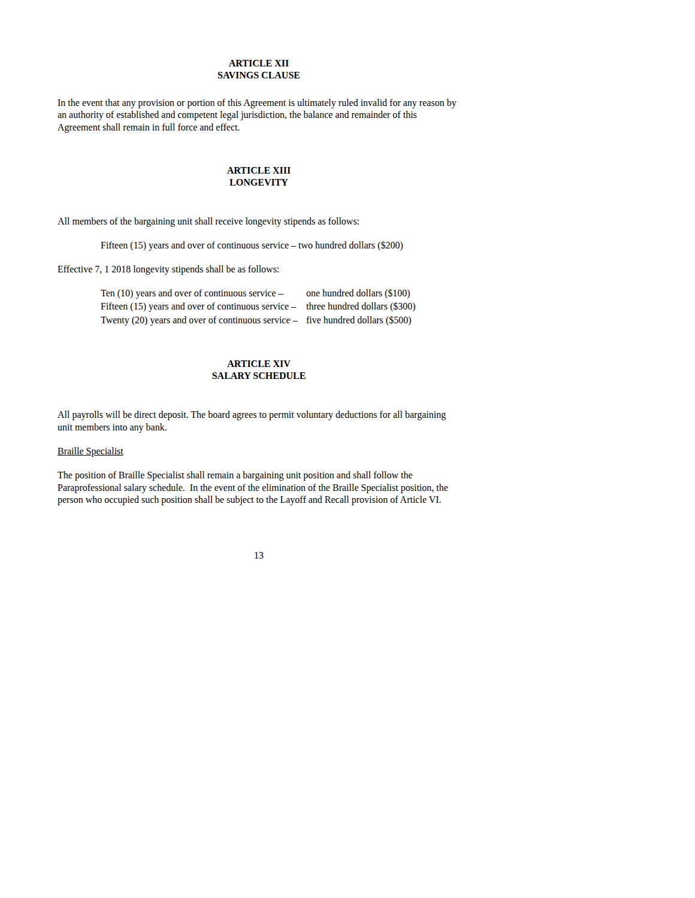Article XII
Savings Clause
In the event that any provision or portion of this Agreement is ultimately ruled invalid for any reason by an authority of established and competent legal jurisdiction, the balance and remainder of this Agreement shall remain in full force and effect.
Article XIII
Longevity
All members of the bargaining unit shall receive longevity stipends as follows:
Fifteen (15) years and over of continuous service – two hundred dollars ($200)
Effective 7, 1 2018 longevity stipends shall be as follows:
| Ten (10) years and over of continuous service – | one hundred dollars ($100) |
| Fifteen (15) years and over of continuous service – | three hundred dollars ($300) |
| Twenty (20) years and over of continuous service – | five hundred dollars ($500) |
Article XIV
Salary Schedule
All payrolls will be direct deposit. The board agrees to permit voluntary deductions for all bargaining unit members into any bank.
Braille Specialist
The position of Braille Specialist shall remain a bargaining unit position and shall follow the Paraprofessional salary schedule. In the event of the elimination of the Braille Specialist position, the person who occupied such position shall be subject to the Layoff and Recall provision of Article VI.
13